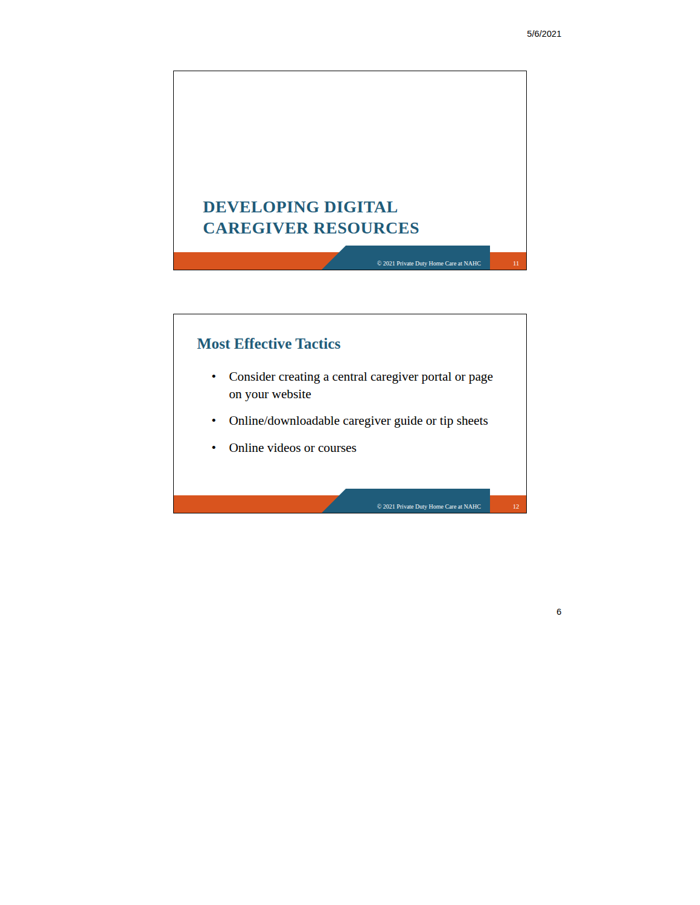5/6/2021
DEVELOPING DIGITAL
CAREGIVER RESOURCES
© 2021 Private Duty Home Care at NAHC
11
Most Effective Tactics
Consider creating a central caregiver portal or page on your website
Online/downloadable caregiver guide or tip sheets
Online videos or courses
© 2021 Private Duty Home Care at NAHC
12
6